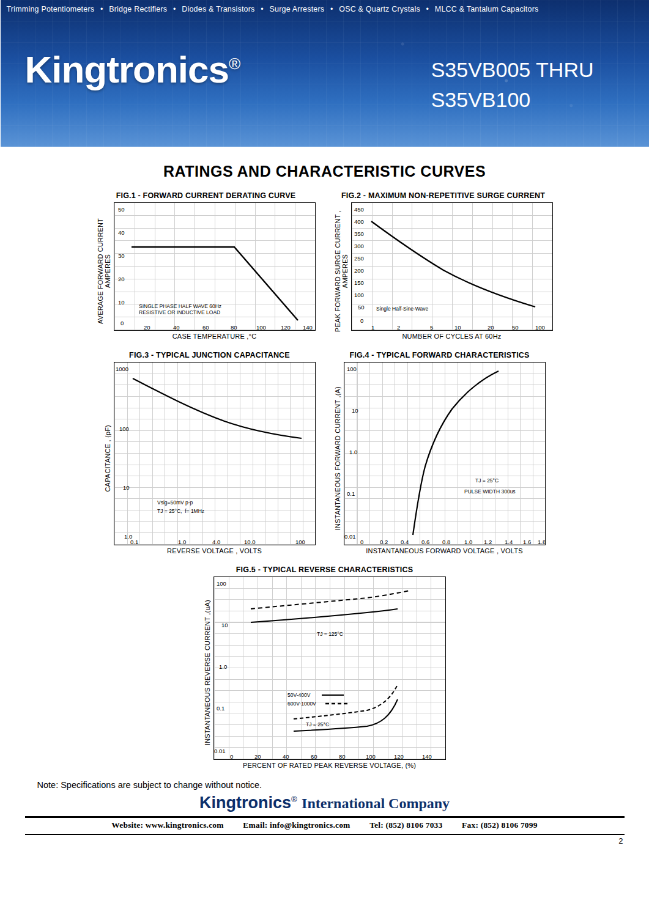Trimming Potentiometers • Bridge Rectifiers • Diodes & Transistors • Surge Arresters • OSC & Quartz Crystals • MLCC & Tantalum Capacitors
Kingtronics®
S35VB005 THRU
S35VB100
RATINGS AND CHARACTERISTIC CURVES
FIG.1 - FORWARD CURRENT DERATING CURVE
AVERAGE FORWARD CURRENT
AMPERES
50 40 30 20 10 0 20 40 60 80 100 120 140 SINGLE PHASE HALF WAVE 60Hz RESISTIVE OR INDUCTIVE LOAD
CASE TEMPERATURE ,°C
FIG.2 - MAXIMUM NON-REPETITIVE SURGE CURRENT
PEAK FORWARD SURGE CURRENT ,
AMPERES
450 400 350 300 250 200 150 100 50 0 1 2 5 10 20 50 100 Single Half-Sine-Wave
NUMBER OF CYCLES AT 60Hz
FIG.3 - TYPICAL JUNCTION CAPACITANCE
CAPACITANCE , (pF)
1000 100 10 1.0 0.1 1.0 4.0 10.0 100 Vsig=50mV p-p TJ = 25°C, f= 1MHz
REVERSE VOLTAGE , VOLTS
FIG.4 - TYPICAL FORWARD CHARACTERISTICS
INSTANTANEOUS FORWARD CURRENT ,(A)
100 10 1.0 0.1 0.01 0 0.2 0.4 0.6 0.8 1.0 1.2 1.4 1.6 1.8 TJ = 25°C PULSE WIDTH 300us
INSTANTANEOUS FORWARD VOLTAGE , VOLTS
FIG.5 - TYPICAL REVERSE CHARACTERISTICS
INSTANTANEOUS REVERSE CURRENT ,(uA)
100 10 1.0 0.1 0.01 0 20 40 60 80 100 120 140 TJ = 125°C 50V-400V 600V-1000V TJ = 25°C
PERCENT OF RATED PEAK REVERSE VOLTAGE, (%)
Note: Specifications are subject to change without notice.
Kingtronics® International Company
Website: www.kingtronics.com Email: info@kingtronics.com Tel: (852) 8106 7033 Fax: (852) 8106 7099
2